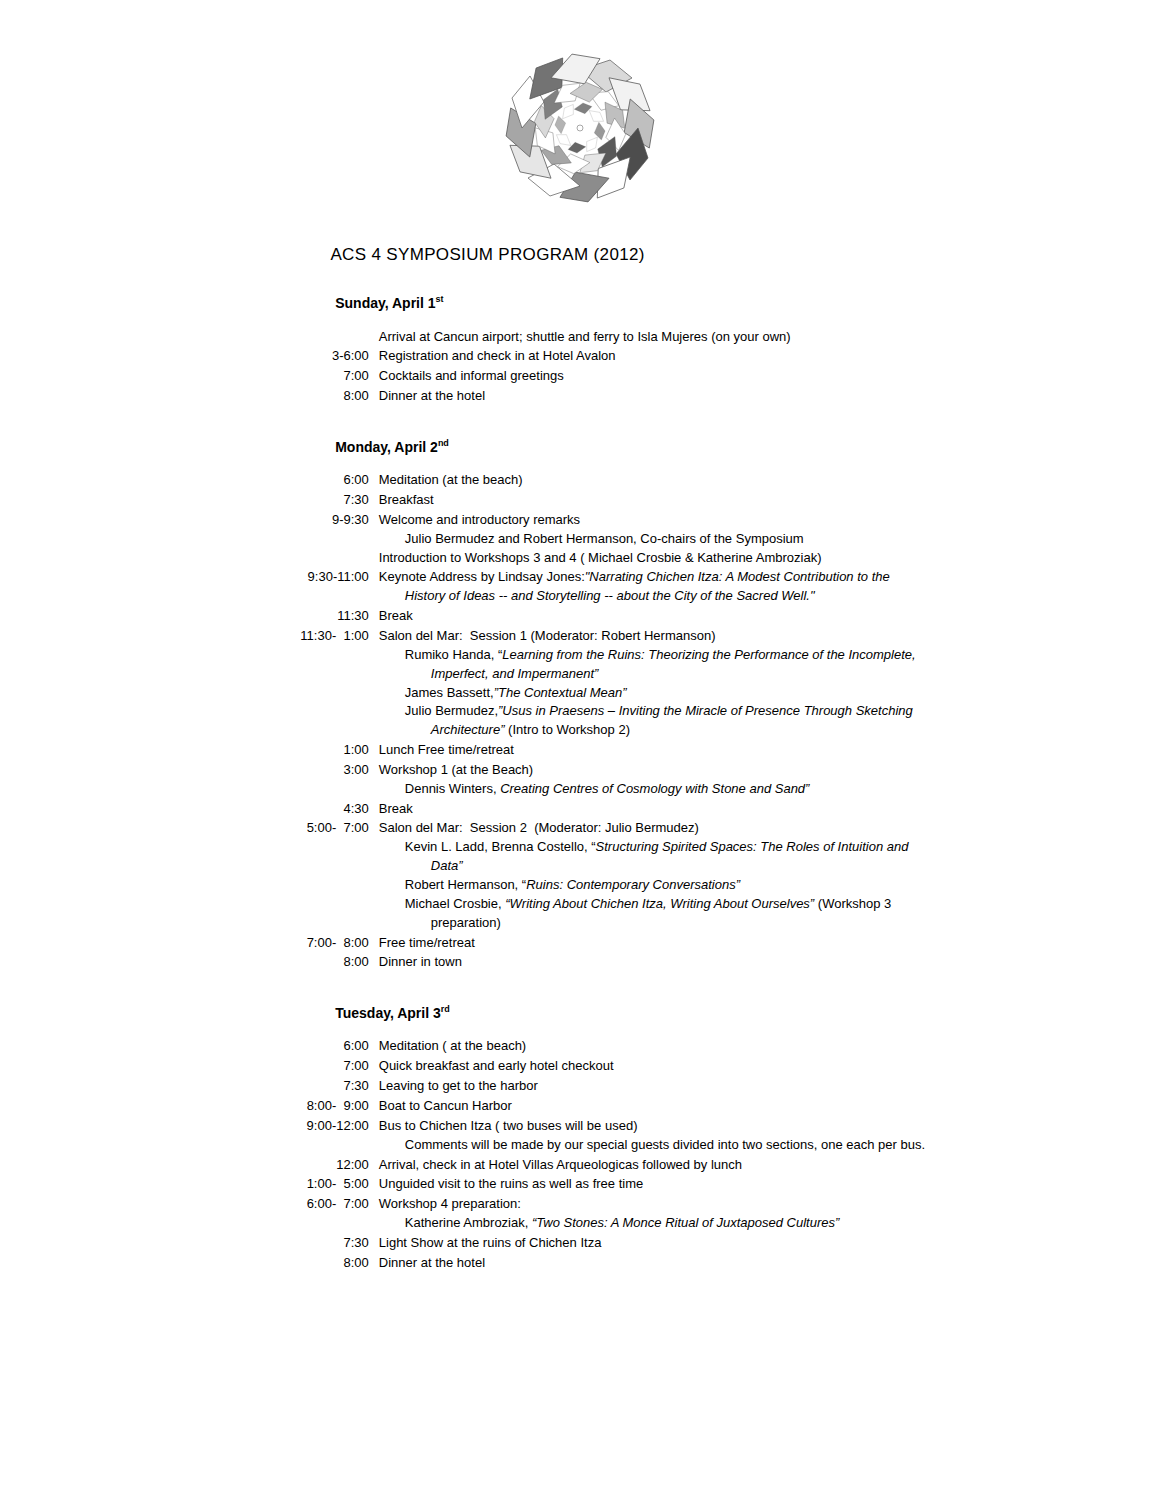ACS 4 SYMPOSIUM PROGRAM (2012)
Sunday, April 1st
| | Arrival at Cancun airport; shuttle and ferry to Isla Mujeres (on your own) |
| 3-6:00 | Registration and check in at Hotel Avalon |
| 7:00 | Cocktails and informal greetings |
| 8:00 | Dinner at the hotel |
Monday, April 2nd
| 6:00 | Meditation (at the beach) |
| 7:30 | Breakfast |
| 9-9:30 | Welcome and introductory remarks Julio Bermudez and Robert Hermanson, Co-chairs of the Symposium Introduction to Workshops 3 and 4 ( Michael Crosbie & Katherine Ambroziak) |
| 9:30-11:00 | Keynote Address by Lindsay Jones: "Narrating Chichen Itza: A Modest Contribution to the History of Ideas -- and Storytelling -- about the City of the Sacred Well." |
| 11:30 | Break |
| 11:30- 1:00 | Salon del Mar: Session 1 (Moderator: Robert Hermanson) Rumiko Handa, “ Learning from the Ruins: Theorizing the Performance of the Incomplete, Imperfect, and Impermanent” James Bassett, ”The Contextual Mean” Julio Bermudez, ”Usus in Praesens – Inviting the Miracle of Presence Through Sketching Architecture” (Intro to Workshop 2) |
| 1:00 | Lunch Free time/retreat |
| 3:00 | Workshop 1 (at the Beach) Dennis Winters, Creating Centres of Cosmology with Stone and Sand” |
| 4:30 | Break |
| 5:00- 7:00 | Salon del Mar: Session 2 (Moderator: Julio Bermudez) Kevin L. Ladd, Brenna Costello, “ Structuring Spirited Spaces: The Roles of Intuition and Data” Robert Hermanson, “ Ruins: Contemporary Conversations” Michael Crosbie, “Writing About Chichen Itza, Writing About Ourselves” (Workshop 3 preparation) |
| 7:00- 8:00 | Free time/retreat |
| 8:00 | Dinner in town |
Tuesday, April 3rd
| 6:00 | Meditation ( at the beach) |
| 7:00 | Quick breakfast and early hotel checkout |
| 7:30 | Leaving to get to the harbor |
| 8:00- 9:00 | Boat to Cancun Harbor |
| 9:00-12:00 | Bus to Chichen Itza ( two buses will be used) Comments will be made by our special guests divided into two sections, one each per bus. |
| 12:00 | Arrival, check in at Hotel Villas Arqueologicas followed by lunch |
| 1:00- 5:00 | Unguided visit to the ruins as well as free time |
| 6:00- 7:00 | Workshop 4 preparation: Katherine Ambroziak, “Two Stones: A Monce Ritual of Juxtaposed Cultures” |
| 7:30 | Light Show at the ruins of Chichen Itza |
| 8:00 | Dinner at the hotel |